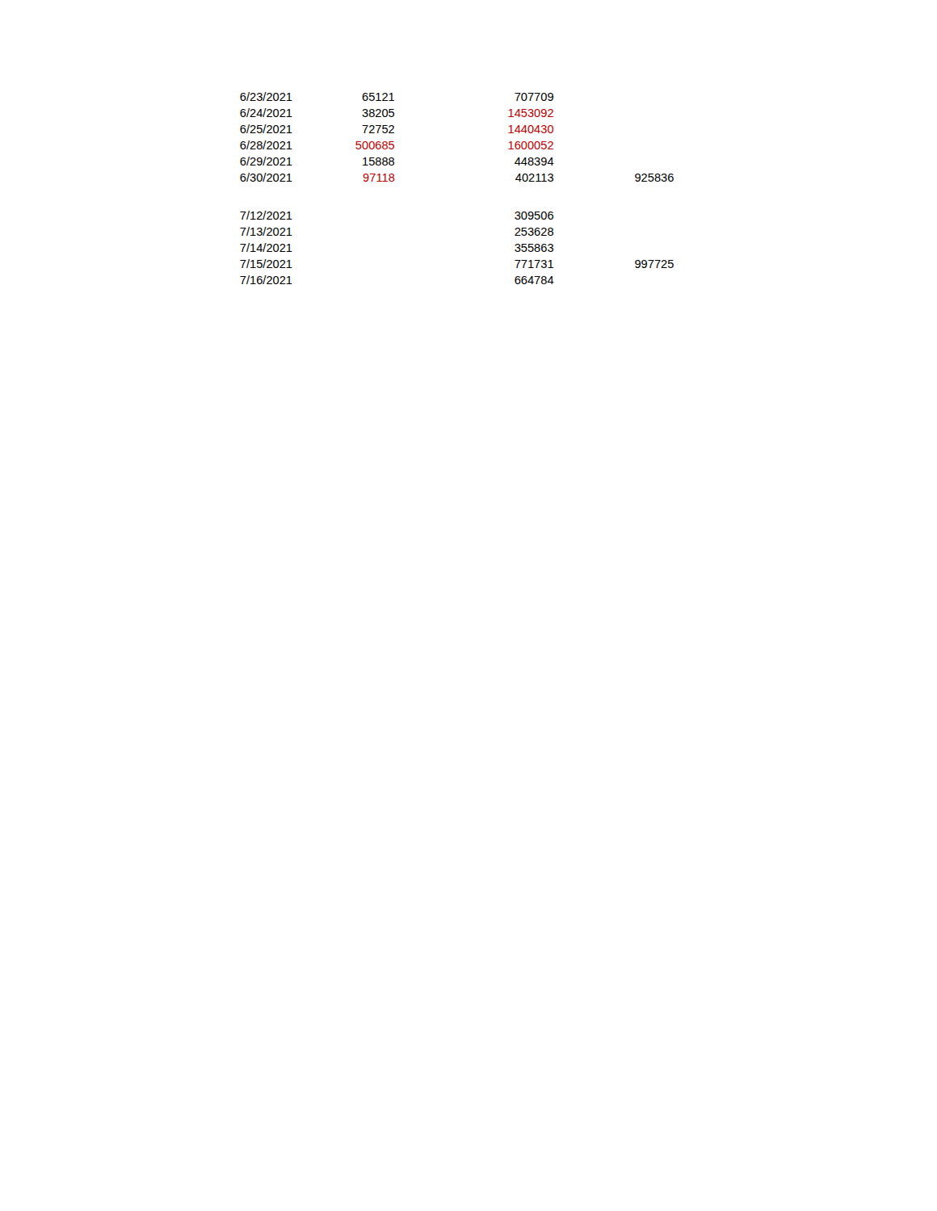| 6/23/2021 | 65121 | 707709 | |
| 6/24/2021 | 38205 | 1453092 | |
| 6/25/2021 | 72752 | 1440430 | |
| 6/28/2021 | 500685 | 1600052 | |
| 6/29/2021 | 15888 | 448394 | |
| 6/30/2021 | 97118 | 402113 | 925836 |
| 7/12/2021 | | 309506 | |
| 7/13/2021 | | 253628 | |
| 7/14/2021 | | 355863 | |
| 7/15/2021 | | 771731 | 997725 |
| 7/16/2021 | | 664784 | |